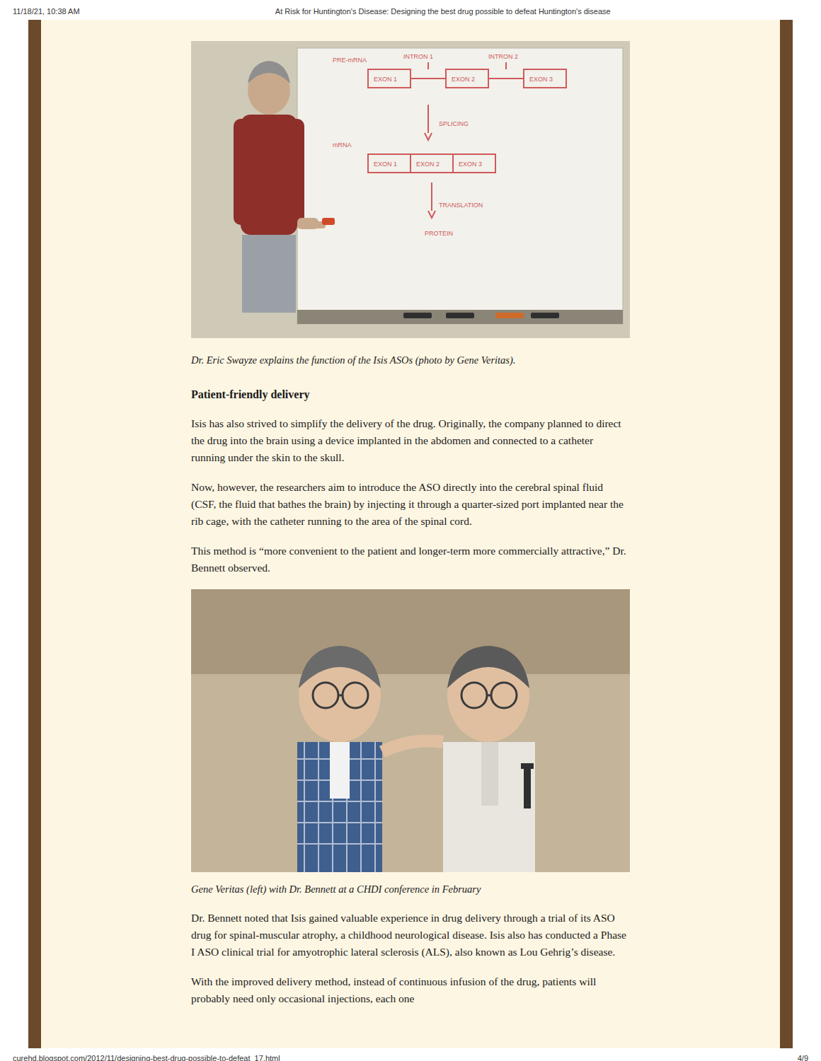11/18/21, 10:38 AM
At Risk for Huntington's Disease: Designing the best drug possible to defeat Huntington's disease
EXON 1 EXON 2 EXON 3 EXON 1 EXON 2 EXON 3 mRNA SPLICING TRANSLATION PROTEIN PRE-mRNA INTRON 1 INTRON 2
Dr. Eric Swayze explains the function of the Isis ASOs (photo by Gene Veritas).
Patient-friendly delivery
Isis has also strived to simplify the delivery of the drug. Originally, the company planned to direct the drug into the brain using a device implanted in the abdomen and connected to a catheter running under the skin to the skull.
Now, however, the researchers aim to introduce the ASO directly into the cerebral spinal fluid (CSF, the fluid that bathes the brain) by injecting it through a quarter-sized port implanted near the rib cage, with the catheter running to the area of the spinal cord.
This method is “more convenient to the patient and longer-term more commercially attractive,” Dr. Bennett observed.
Gene Veritas (left) with Dr. Bennett at a CHDI conference in February
Dr. Bennett noted that Isis gained valuable experience in drug delivery through a trial of its ASO drug for spinal-muscular atrophy, a childhood neurological disease. Isis also has conducted a Phase I ASO clinical trial for amyotrophic lateral sclerosis (ALS), also known as Lou Gehrig’s disease.
With the improved delivery method, instead of continuous infusion of the drug, patients will probably need only occasional injections, each one
curehd.blogspot.com/2012/11/designing-best-drug-possible-to-defeat_17.html
4/9